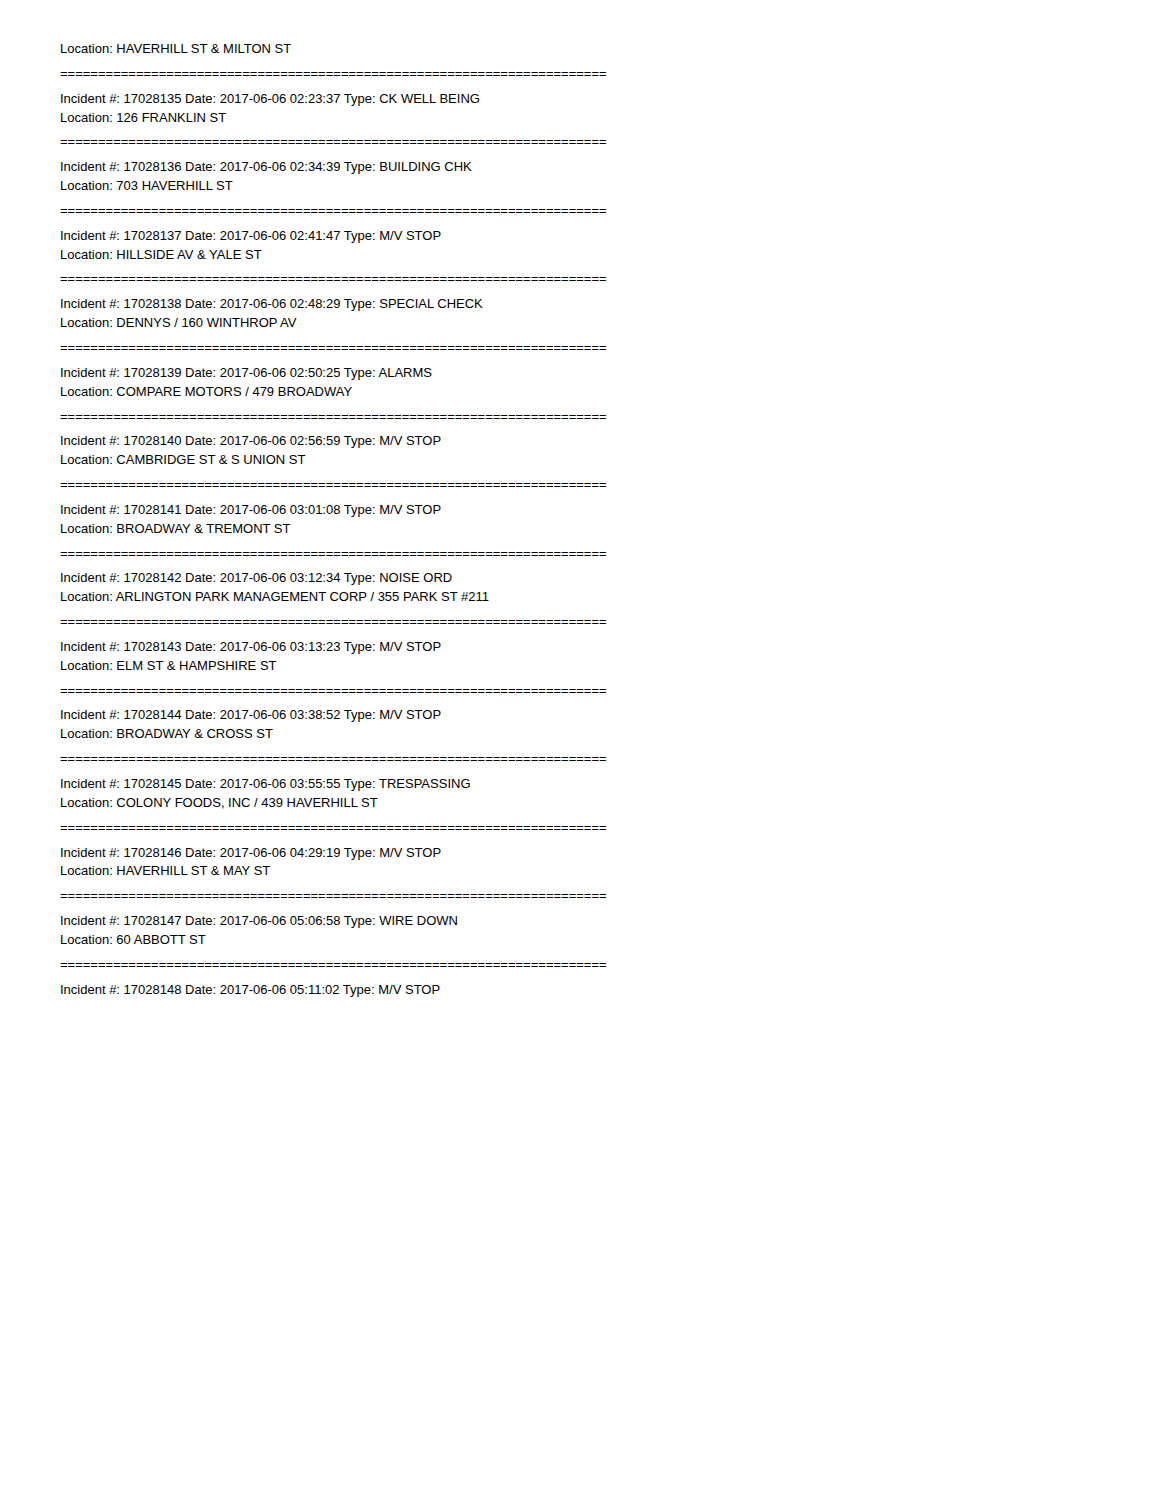Location: HAVERHILL ST & MILTON ST
========================================================================
Incident #: 17028135 Date: 2017-06-06 02:23:37 Type: CK WELL BEING
Location: 126 FRANKLIN ST
========================================================================
Incident #: 17028136 Date: 2017-06-06 02:34:39 Type: BUILDING CHK
Location: 703 HAVERHILL ST
========================================================================
Incident #: 17028137 Date: 2017-06-06 02:41:47 Type: M/V STOP
Location: HILLSIDE AV & YALE ST
========================================================================
Incident #: 17028138 Date: 2017-06-06 02:48:29 Type: SPECIAL CHECK
Location: DENNYS / 160 WINTHROP AV
========================================================================
Incident #: 17028139 Date: 2017-06-06 02:50:25 Type: ALARMS
Location: COMPARE MOTORS / 479 BROADWAY
========================================================================
Incident #: 17028140 Date: 2017-06-06 02:56:59 Type: M/V STOP
Location: CAMBRIDGE ST & S UNION ST
========================================================================
Incident #: 17028141 Date: 2017-06-06 03:01:08 Type: M/V STOP
Location: BROADWAY & TREMONT ST
========================================================================
Incident #: 17028142 Date: 2017-06-06 03:12:34 Type: NOISE ORD
Location: ARLINGTON PARK MANAGEMENT CORP / 355 PARK ST #211
========================================================================
Incident #: 17028143 Date: 2017-06-06 03:13:23 Type: M/V STOP
Location: ELM ST & HAMPSHIRE ST
========================================================================
Incident #: 17028144 Date: 2017-06-06 03:38:52 Type: M/V STOP
Location: BROADWAY & CROSS ST
========================================================================
Incident #: 17028145 Date: 2017-06-06 03:55:55 Type: TRESPASSING
Location: COLONY FOODS, INC / 439 HAVERHILL ST
========================================================================
Incident #: 17028146 Date: 2017-06-06 04:29:19 Type: M/V STOP
Location: HAVERHILL ST & MAY ST
========================================================================
Incident #: 17028147 Date: 2017-06-06 05:06:58 Type: WIRE DOWN
Location: 60 ABBOTT ST
========================================================================
Incident #: 17028148 Date: 2017-06-06 05:11:02 Type: M/V STOP